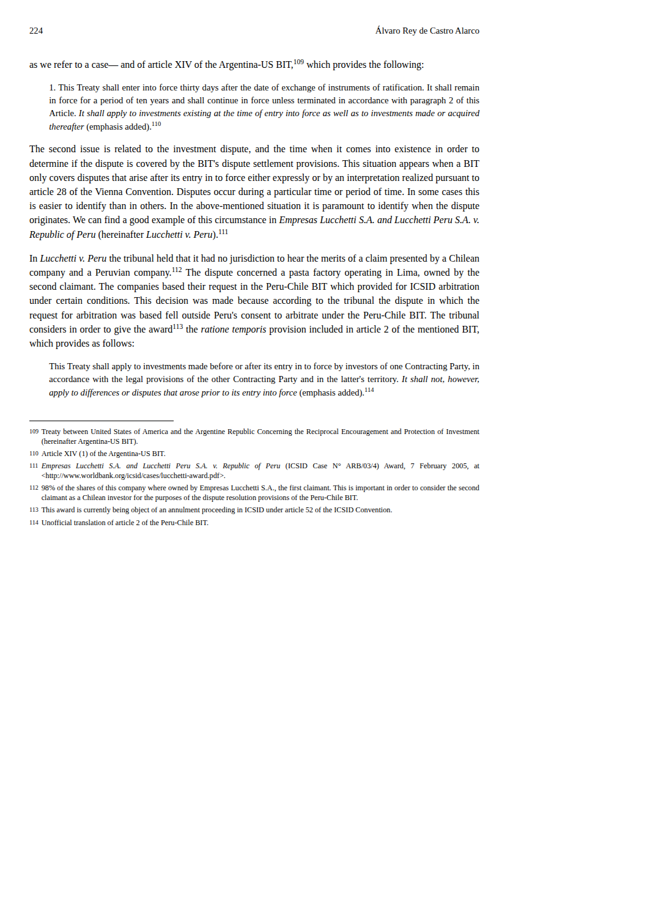224 Álvaro Rey de Castro Alarco
as we refer to a case— and of article XIV of the Argentina-US BIT,109 which provides the following:
1. This Treaty shall enter into force thirty days after the date of exchange of instruments of ratification. It shall remain in force for a period of ten years and shall continue in force unless terminated in accordance with paragraph 2 of this Article. It shall apply to investments existing at the time of entry into force as well as to investments made or acquired thereafter (emphasis added).110
The second issue is related to the investment dispute, and the time when it comes into existence in order to determine if the dispute is covered by the BIT's dispute settlement provisions. This situation appears when a BIT only covers disputes that arise after its entry in to force either expressly or by an interpretation realized pursuant to article 28 of the Vienna Convention. Disputes occur during a particular time or period of time. In some cases this is easier to identify than in others. In the above-mentioned situation it is paramount to identify when the dispute originates. We can find a good example of this circumstance in Empresas Lucchetti S.A. and Lucchetti Peru S.A. v. Republic of Peru (hereinafter Lucchetti v. Peru).111
In Lucchetti v. Peru the tribunal held that it had no jurisdiction to hear the merits of a claim presented by a Chilean company and a Peruvian company.112 The dispute concerned a pasta factory operating in Lima, owned by the second claimant. The companies based their request in the Peru-Chile BIT which provided for ICSID arbitration under certain conditions. This decision was made because according to the tribunal the dispute in which the request for arbitration was based fell outside Peru's consent to arbitrate under the Peru-Chile BIT. The tribunal considers in order to give the award113 the ratione temporis provision included in article 2 of the mentioned BIT, which provides as follows:
This Treaty shall apply to investments made before or after its entry in to force by investors of one Contracting Party, in accordance with the legal provisions of the other Contracting Party and in the latter's territory. It shall not, however, apply to differences or disputes that arose prior to its entry into force (emphasis added).114
109 Treaty between United States of America and the Argentine Republic Concerning the Reciprocal Encouragement and Protection of Investment (hereinafter Argentina-US BIT).
110 Article XIV (1) of the Argentina-US BIT.
111 Empresas Lucchetti S.A. and Lucchetti Peru S.A. v. Republic of Peru (ICSID Case N° ARB/03/4) Award, 7 February 2005, at <http://www.worldbank.org/icsid/cases/lucchetti-award.pdf>.
11298% of the shares of this company where owned by Empresas Lucchetti S.A., the first claimant. This is important in order to consider the second claimant as a Chilean investor for the purposes of the dispute resolution provisions of the Peru-Chile BIT.
113 This award is currently being object of an annulment proceeding in ICSID under article 52 of the ICSID Convention.
114 Unofficial translation of article 2 of the Peru-Chile BIT.